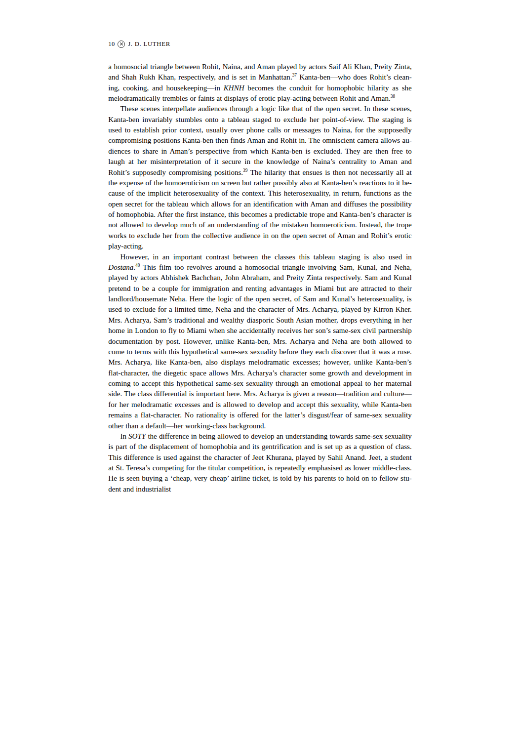10 J. D. LUTHER
a homosocial triangle between Rohit, Naina, and Aman played by actors Saif Ali Khan, Preity Zinta, and Shah Rukh Khan, respectively, and is set in Manhattan.37 Kanta-ben—who does Rohit’s cleaning, cooking, and housekeeping—in KHNH becomes the conduit for homophobic hilarity as she melodramatically trembles or faints at displays of erotic play-acting between Rohit and Aman.38
These scenes interpellate audiences through a logic like that of the open secret. In these scenes, Kanta-ben invariably stumbles onto a tableau staged to exclude her point-of-view. The staging is used to establish prior context, usually over phone calls or messages to Naina, for the supposedly compromising positions Kanta-ben then finds Aman and Rohit in. The omniscient camera allows audiences to share in Aman’s perspective from which Kanta-ben is excluded. They are then free to laugh at her misinterpretation of it secure in the knowledge of Naina’s centrality to Aman and Rohit’s supposedly compromising positions.39 The hilarity that ensues is then not necessarily all at the expense of the homoeroticism on screen but rather possibly also at Kanta-ben’s reactions to it because of the implicit heterosexuality of the context. This heterosexuality, in return, functions as the open secret for the tableau which allows for an identification with Aman and diffuses the possibility of homophobia. After the first instance, this becomes a predictable trope and Kanta-ben’s character is not allowed to develop much of an understanding of the mistaken homoeroticism. Instead, the trope works to exclude her from the collective audience in on the open secret of Aman and Rohit’s erotic play-acting.
However, in an important contrast between the classes this tableau staging is also used in Dostana.40 This film too revolves around a homosocial triangle involving Sam, Kunal, and Neha, played by actors Abhishek Bachchan, John Abraham, and Preity Zinta respectively. Sam and Kunal pretend to be a couple for immigration and renting advantages in Miami but are attracted to their landlord/housemate Neha. Here the logic of the open secret, of Sam and Kunal’s heterosexuality, is used to exclude for a limited time, Neha and the character of Mrs. Acharya, played by Kirron Kher. Mrs. Acharya, Sam’s traditional and wealthy diasporic South Asian mother, drops everything in her home in London to fly to Miami when she accidentally receives her son’s same-sex civil partnership documentation by post. However, unlike Kanta-ben, Mrs. Acharya and Neha are both allowed to come to terms with this hypothetical same-sex sexuality before they each discover that it was a ruse. Mrs. Acharya, like Kanta-ben, also displays melodramatic excesses; however, unlike Kanta-ben’s flat-character, the diegetic space allows Mrs. Acharya’s character some growth and development in coming to accept this hypothetical same-sex sexuality through an emotional appeal to her maternal side. The class differential is important here. Mrs. Acharya is given a reason—tradition and culture—for her melodramatic excesses and is allowed to develop and accept this sexuality, while Kanta-ben remains a flat-character. No rationality is offered for the latter’s disgust/fear of same-sex sexuality other than a default—her working-class background.
In SOTY the difference in being allowed to develop an understanding towards same-sex sexuality is part of the displacement of homophobia and its gentrification and is set up as a question of class. This difference is used against the character of Jeet Khurana, played by Sahil Anand. Jeet, a student at St. Teresa’s competing for the titular competition, is repeatedly emphasised as lower middle-class. He is seen buying a ‘cheap, very cheap’ airline ticket, is told by his parents to hold on to fellow student and industrialist